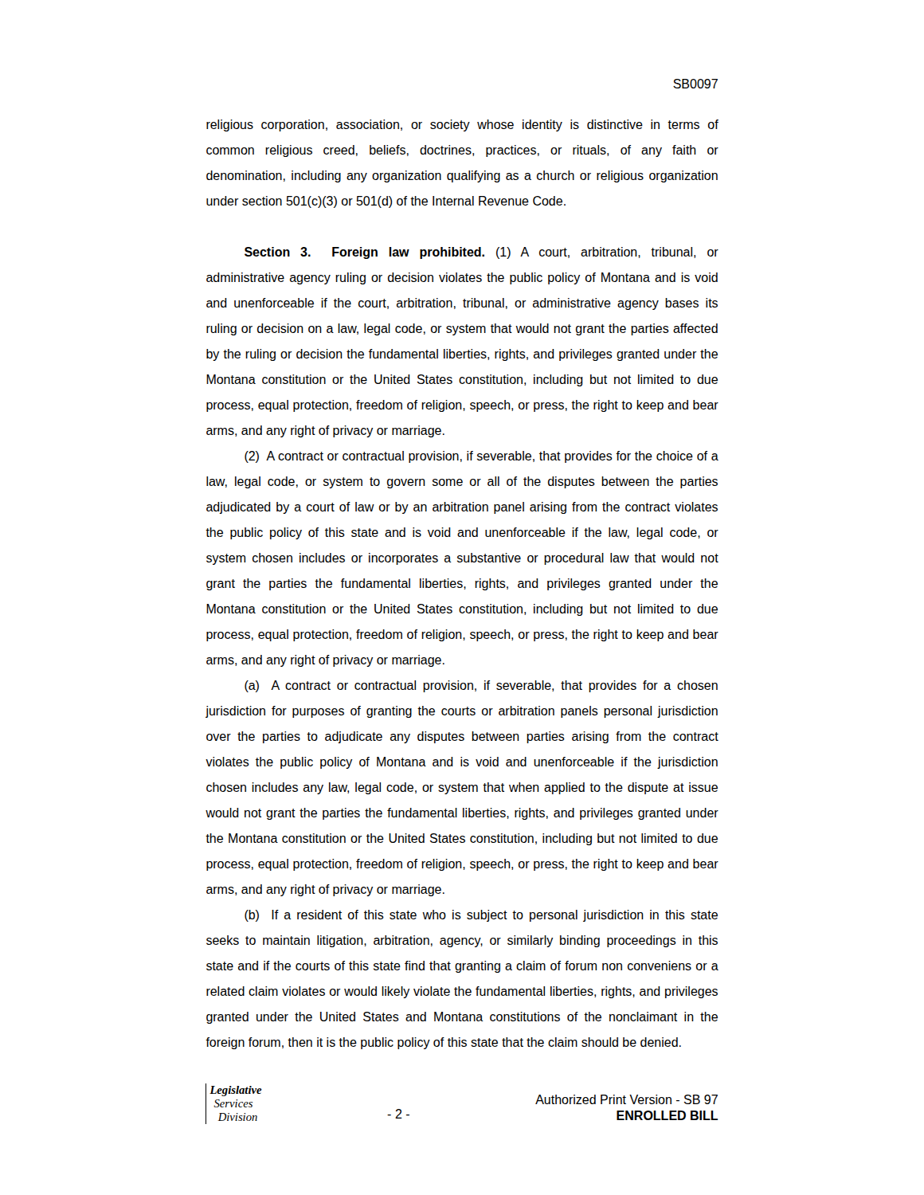SB0097
religious corporation, association, or society whose identity is distinctive in terms of common religious creed, beliefs, doctrines, practices, or rituals, of any faith or denomination, including any organization qualifying as a church or religious organization under section 501(c)(3) or 501(d) of the Internal Revenue Code.
Section 3. Foreign law prohibited. (1) A court, arbitration, tribunal, or administrative agency ruling or decision violates the public policy of Montana and is void and unenforceable if the court, arbitration, tribunal, or administrative agency bases its ruling or decision on a law, legal code, or system that would not grant the parties affected by the ruling or decision the fundamental liberties, rights, and privileges granted under the Montana constitution or the United States constitution, including but not limited to due process, equal protection, freedom of religion, speech, or press, the right to keep and bear arms, and any right of privacy or marriage.
(2) A contract or contractual provision, if severable, that provides for the choice of a law, legal code, or system to govern some or all of the disputes between the parties adjudicated by a court of law or by an arbitration panel arising from the contract violates the public policy of this state and is void and unenforceable if the law, legal code, or system chosen includes or incorporates a substantive or procedural law that would not grant the parties the fundamental liberties, rights, and privileges granted under the Montana constitution or the United States constitution, including but not limited to due process, equal protection, freedom of religion, speech, or press, the right to keep and bear arms, and any right of privacy or marriage.
(a) A contract or contractual provision, if severable, that provides for a chosen jurisdiction for purposes of granting the courts or arbitration panels personal jurisdiction over the parties to adjudicate any disputes between parties arising from the contract violates the public policy of Montana and is void and unenforceable if the jurisdiction chosen includes any law, legal code, or system that when applied to the dispute at issue would not grant the parties the fundamental liberties, rights, and privileges granted under the Montana constitution or the United States constitution, including but not limited to due process, equal protection, freedom of religion, speech, or press, the right to keep and bear arms, and any right of privacy or marriage.
(b) If a resident of this state who is subject to personal jurisdiction in this state seeks to maintain litigation, arbitration, agency, or similarly binding proceedings in this state and if the courts of this state find that granting a claim of forum non conveniens or a related claim violates or would likely violate the fundamental liberties, rights, and privileges granted under the United States and Montana constitutions of the nonclaimant in the foreign forum, then it is the public policy of this state that the claim should be denied.
Legislative Services Division
- 2 -
Authorized Print Version - SB 97 ENROLLED BILL